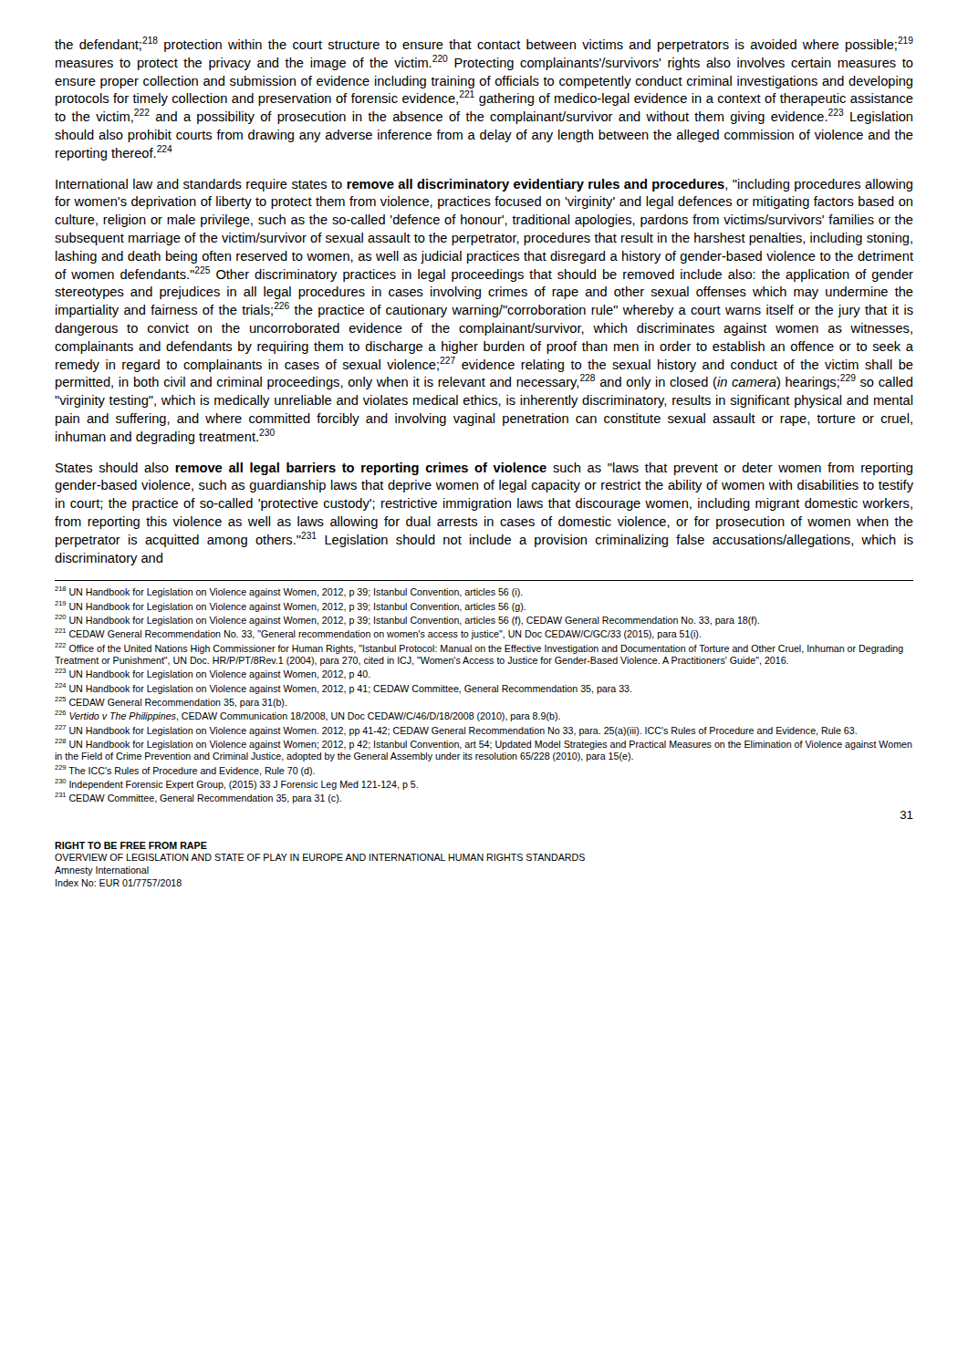the defendant;218 protection within the court structure to ensure that contact between victims and perpetrators is avoided where possible;219 measures to protect the privacy and the image of the victim.220 Protecting complainants'/survivors' rights also involves certain measures to ensure proper collection and submission of evidence including training of officials to competently conduct criminal investigations and developing protocols for timely collection and preservation of forensic evidence,221 gathering of medico-legal evidence in a context of therapeutic assistance to the victim,222 and a possibility of prosecution in the absence of the complainant/survivor and without them giving evidence.223 Legislation should also prohibit courts from drawing any adverse inference from a delay of any length between the alleged commission of violence and the reporting thereof.224
International law and standards require states to remove all discriminatory evidentiary rules and procedures, "including procedures allowing for women's deprivation of liberty to protect them from violence, practices focused on 'virginity' and legal defences or mitigating factors based on culture, religion or male privilege, such as the so-called 'defence of honour', traditional apologies, pardons from victims/survivors' families or the subsequent marriage of the victim/survivor of sexual assault to the perpetrator, procedures that result in the harshest penalties, including stoning, lashing and death being often reserved to women, as well as judicial practices that disregard a history of gender-based violence to the detriment of women defendants."225 Other discriminatory practices in legal proceedings that should be removed include also: the application of gender stereotypes and prejudices in all legal procedures in cases involving crimes of rape and other sexual offenses which may undermine the impartiality and fairness of the trials;226 the practice of cautionary warning/"corroboration rule" whereby a court warns itself or the jury that it is dangerous to convict on the uncorroborated evidence of the complainant/survivor, which discriminates against women as witnesses, complainants and defendants by requiring them to discharge a higher burden of proof than men in order to establish an offence or to seek a remedy in regard to complainants in cases of sexual violence;227 evidence relating to the sexual history and conduct of the victim shall be permitted, in both civil and criminal proceedings, only when it is relevant and necessary,228 and only in closed (in camera) hearings;229 so called "virginity testing", which is medically unreliable and violates medical ethics, is inherently discriminatory, results in significant physical and mental pain and suffering, and where committed forcibly and involving vaginal penetration can constitute sexual assault or rape, torture or cruel, inhuman and degrading treatment.230
States should also remove all legal barriers to reporting crimes of violence such as "laws that prevent or deter women from reporting gender-based violence, such as guardianship laws that deprive women of legal capacity or restrict the ability of women with disabilities to testify in court; the practice of so-called 'protective custody'; restrictive immigration laws that discourage women, including migrant domestic workers, from reporting this violence as well as laws allowing for dual arrests in cases of domestic violence, or for prosecution of women when the perpetrator is acquitted among others."231 Legislation should not include a provision criminalizing false accusations/allegations, which is discriminatory and
218 UN Handbook for Legislation on Violence against Women, 2012, p 39; Istanbul Convention, articles 56 (i).
219 UN Handbook for Legislation on Violence against Women, 2012, p 39; Istanbul Convention, articles 56 (g).
220 UN Handbook for Legislation on Violence against Women, 2012, p 39; Istanbul Convention, articles 56 (f), CEDAW General Recommendation No. 33, para 18(f).
221 CEDAW General Recommendation No. 33, "General recommendation on women's access to justice", UN Doc CEDAW/C/GC/33 (2015), para 51(i).
222 Office of the United Nations High Commissioner for Human Rights, "Istanbul Protocol: Manual on the Effective Investigation and Documentation of Torture and Other Cruel, Inhuman or Degrading Treatment or Punishment", UN Doc. HR/P/PT/8Rev.1 (2004), para 270, cited in ICJ, "Women's Access to Justice for Gender-Based Violence. A Practitioners' Guide", 2016.
223 UN Handbook for Legislation on Violence against Women, 2012, p 40.
224 UN Handbook for Legislation on Violence against Women, 2012, p 41; CEDAW Committee, General Recommendation 35, para 33.
225 CEDAW General Recommendation 35, para 31(b).
226 Vertido v The Philippines, CEDAW Communication 18/2008, UN Doc CEDAW/C/46/D/18/2008 (2010), para 8.9(b).
227 UN Handbook for Legislation on Violence against Women. 2012, pp 41-42; CEDAW General Recommendation No 33, para. 25(a)(iii). ICC's Rules of Procedure and Evidence, Rule 63.
228 UN Handbook for Legislation on Violence against Women; 2012, p 42; Istanbul Convention, art 54; Updated Model Strategies and Practical Measures on the Elimination of Violence against Women in the Field of Crime Prevention and Criminal Justice, adopted by the General Assembly under its resolution 65/228 (2010), para 15(e).
229 The ICC's Rules of Procedure and Evidence, Rule 70 (d).
230 Independent Forensic Expert Group, (2015) 33 J Forensic Leg Med 121-124, p 5.
231 CEDAW Committee, General Recommendation 35, para 31 (c).
31
Right to be free from rape
OVERVIEW OF LEGISLATION AND STATE OF PLAY IN EUROPE AND INTERNATIONAL HUMAN RIGHTS STANDARDS
Amnesty International
Index No: EUR 01/7757/2018